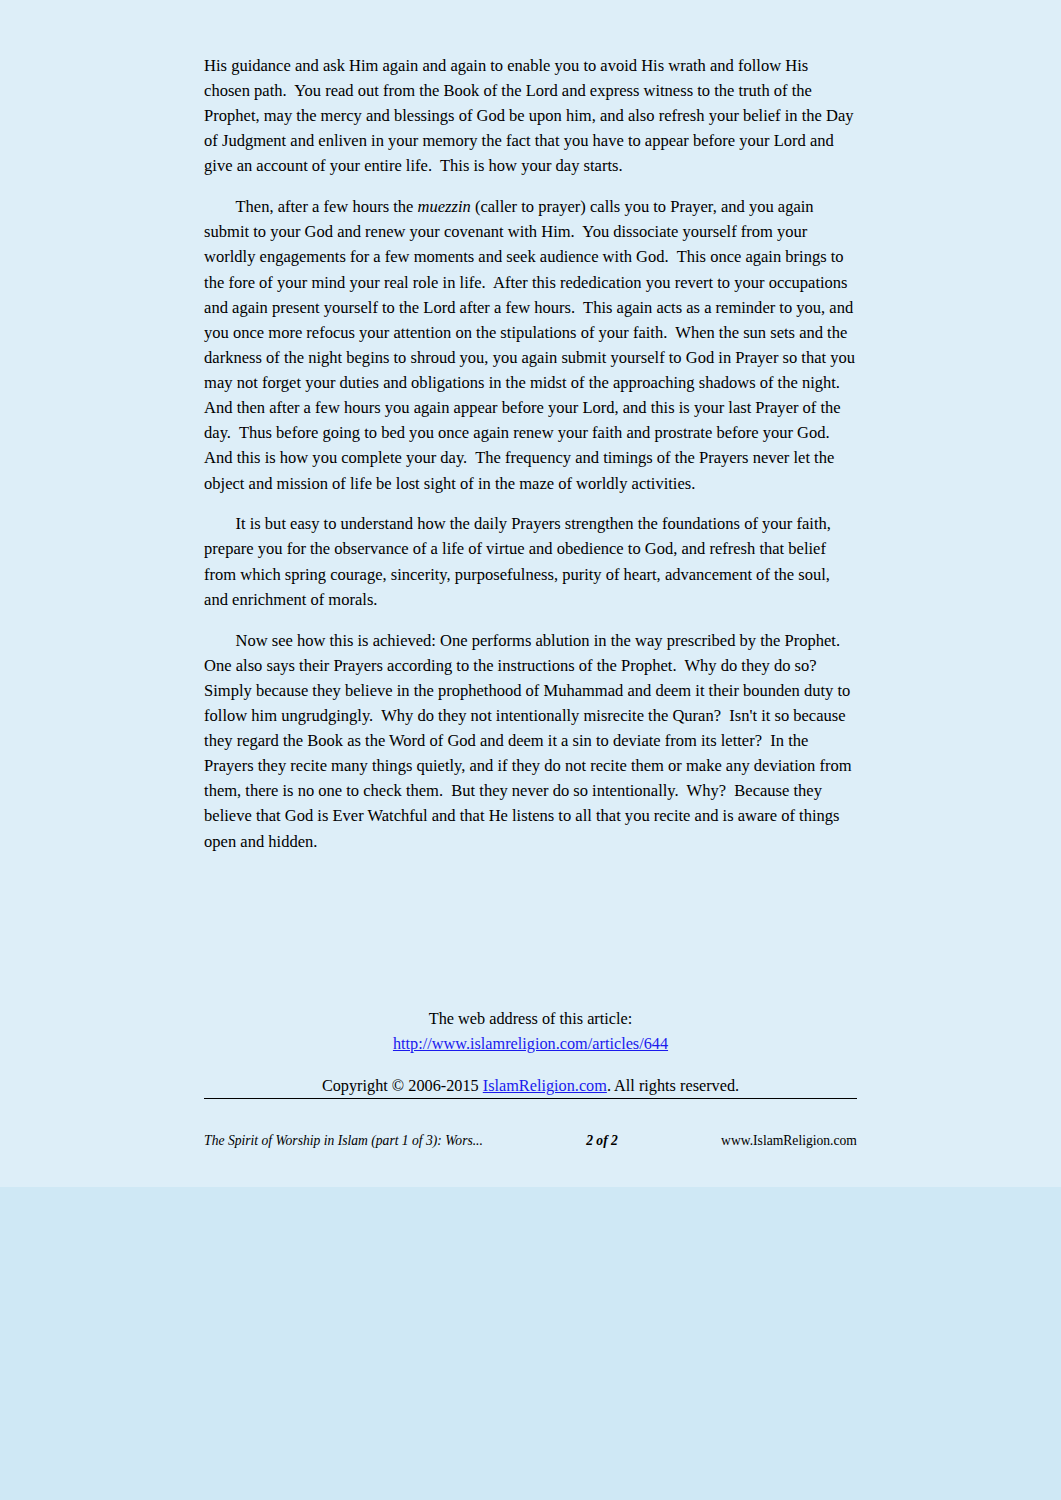His guidance and ask Him again and again to enable you to avoid His wrath and follow His chosen path. You read out from the Book of the Lord and express witness to the truth of the Prophet, may the mercy and blessings of God be upon him, and also refresh your belief in the Day of Judgment and enliven in your memory the fact that you have to appear before your Lord and give an account of your entire life. This is how your day starts.
Then, after a few hours the muezzin (caller to prayer) calls you to Prayer, and you again submit to your God and renew your covenant with Him. You dissociate yourself from your worldly engagements for a few moments and seek audience with God. This once again brings to the fore of your mind your real role in life. After this rededication you revert to your occupations and again present yourself to the Lord after a few hours. This again acts as a reminder to you, and you once more refocus your attention on the stipulations of your faith. When the sun sets and the darkness of the night begins to shroud you, you again submit yourself to God in Prayer so that you may not forget your duties and obligations in the midst of the approaching shadows of the night. And then after a few hours you again appear before your Lord, and this is your last Prayer of the day. Thus before going to bed you once again renew your faith and prostrate before your God. And this is how you complete your day. The frequency and timings of the Prayers never let the object and mission of life be lost sight of in the maze of worldly activities.
It is but easy to understand how the daily Prayers strengthen the foundations of your faith, prepare you for the observance of a life of virtue and obedience to God, and refresh that belief from which spring courage, sincerity, purposefulness, purity of heart, advancement of the soul, and enrichment of morals.
Now see how this is achieved: One performs ablution in the way prescribed by the Prophet. One also says their Prayers according to the instructions of the Prophet. Why do they do so? Simply because they believe in the prophethood of Muhammad and deem it their bounden duty to follow him ungrudgingly. Why do they not intentionally misrecite the Quran? Isn't it so because they regard the Book as the Word of God and deem it a sin to deviate from its letter? In the Prayers they recite many things quietly, and if they do not recite them or make any deviation from them, there is no one to check them. But they never do so intentionally. Why? Because they believe that God is Ever Watchful and that He listens to all that you recite and is aware of things open and hidden.
The web address of this article:
http://www.islamreligion.com/articles/644
Copyright © 2006-2015 IslamReligion.com. All rights reserved.
The Spirit of Worship in Islam (part 1 of 3): Wors...
2 of 2
www.IslamReligion.com